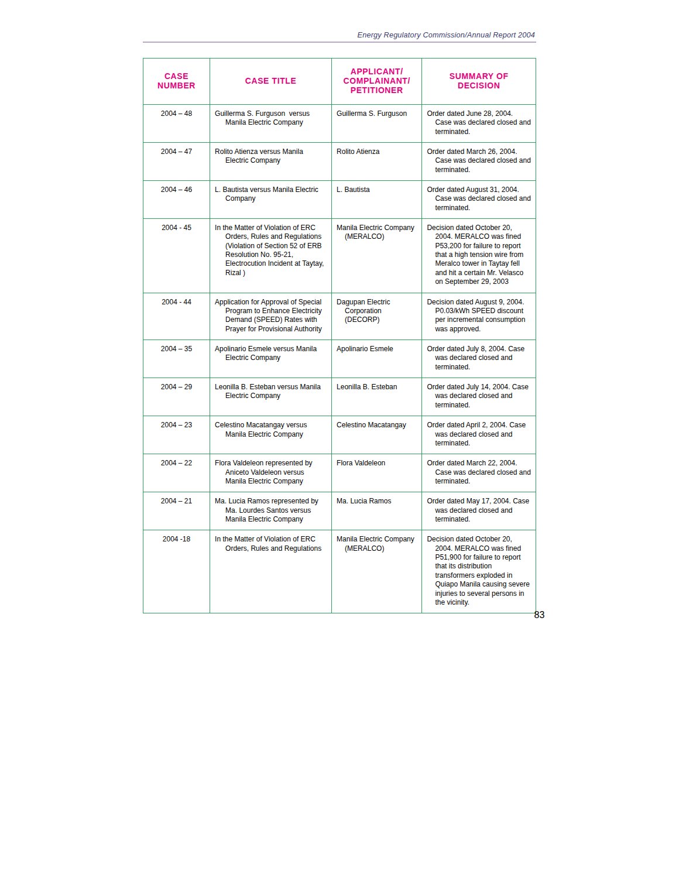Energy Regulatory Commission/Annual Report 2004
| CASE NUMBER | CASE TITLE | APPLICANT/ COMPLAINANT/ PETITIONER | SUMMARY OF DECISION |
| --- | --- | --- | --- |
| 2004 – 48 | Guillerma S. Furguson versus Manila Electric Company | Guillerma S. Furguson | Order dated June 28, 2004. Case was declared closed and terminated. |
| 2004 – 47 | Rolito Atienza versus Manila Electric Company | Rolito Atienza | Order dated March 26, 2004. Case was declared closed and terminated. |
| 2004 – 46 | L. Bautista versus Manila Electric Company | L. Bautista | Order dated August 31, 2004. Case was declared closed and terminated. |
| 2004 - 45 | In the Matter of Violation of ERC Orders, Rules and Regulations (Violation of Section 52 of ERB Resolution No. 95-21, Electrocution Incident at Taytay, Rizal ) | Manila Electric Company (MERALCO) | Decision dated October 20, 2004. MERALCO was fined P53,200 for failure to report that a high tension wire from Meralco tower in Taytay fell and hit a certain Mr. Velasco on September 29, 2003 |
| 2004 - 44 | Application for Approval of Special Program to Enhance Electricity Demand (SPEED) Rates with Prayer for Provisional Authority | Dagupan Electric Corporation (DECORP) | Decision dated August 9, 2004. P0.03/kWh SPEED discount per incremental consumption was approved. |
| 2004 – 35 | Apolinario Esmele versus Manila Electric Company | Apolinario Esmele | Order dated July 8, 2004. Case was declared closed and terminated. |
| 2004 – 29 | Leonilla B. Esteban versus Manila Electric Company | Leonilla B. Esteban | Order dated July 14, 2004. Case was declared closed and terminated. |
| 2004 – 23 | Celestino Macatangay versus Manila Electric Company | Celestino Macatangay | Order dated April 2, 2004. Case was declared closed and terminated. |
| 2004 – 22 | Flora Valdeleon represented by Aniceto Valdeleon versus Manila Electric Company | Flora Valdeleon | Order dated March 22, 2004. Case was declared closed and terminated. |
| 2004 – 21 | Ma. Lucia Ramos represented by Ma. Lourdes Santos versus Manila Electric Company | Ma. Lucia Ramos | Order dated May 17, 2004. Case was declared closed and terminated. |
| 2004 -18 | In the Matter of Violation of ERC Orders, Rules and Regulations | Manila Electric Company (MERALCO) | Decision dated October 20, 2004. MERALCO was fined P51,900 for failure to report that its distribution transformers exploded in Quiapo Manila causing severe injuries to several persons in the vicinity. |
83